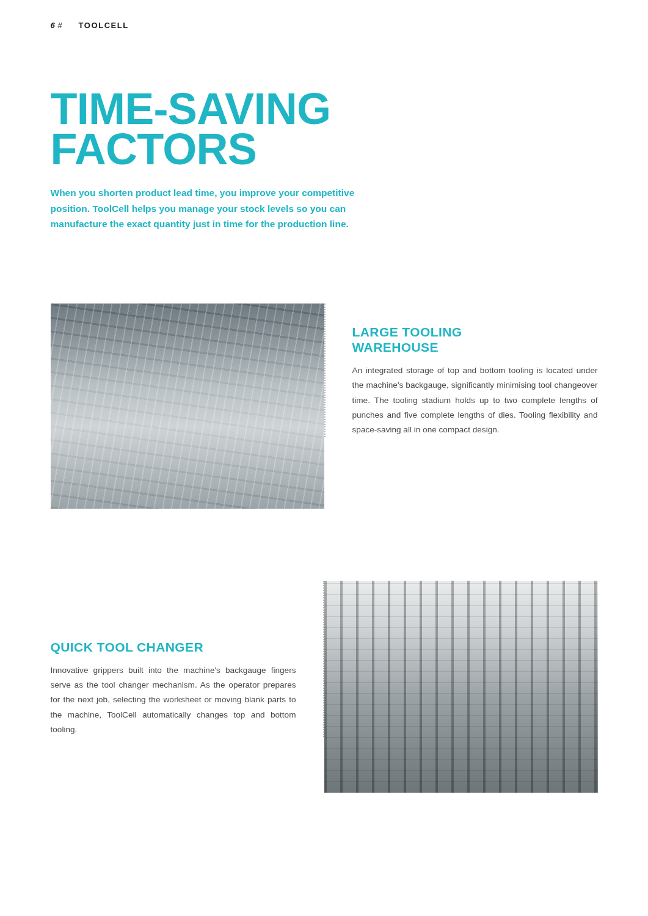6# TOOLCELL
TIME-SAVING
FACTORS
When you shorten product lead time, you improve your competitive position. ToolCell helps you manage your stock levels so you can manufacture the exact quantity just in time for the production line.
Large Tooling
Warehouse
An integrated storage of top and bottom tooling is located under the machine's backgauge, significantly minimising tool changeover time. The tooling stadium holds up to two complete lengths of punches and five complete lengths of dies. Tooling flexibility and space-saving all in one compact design.
Quick Tool Changer
Innovative grippers built into the machine's backgauge fingers serve as the tool changer mechanism. As the operator prepares for the next job, selecting the worksheet or moving blank parts to the machine, ToolCell automatically changes top and bottom tooling.